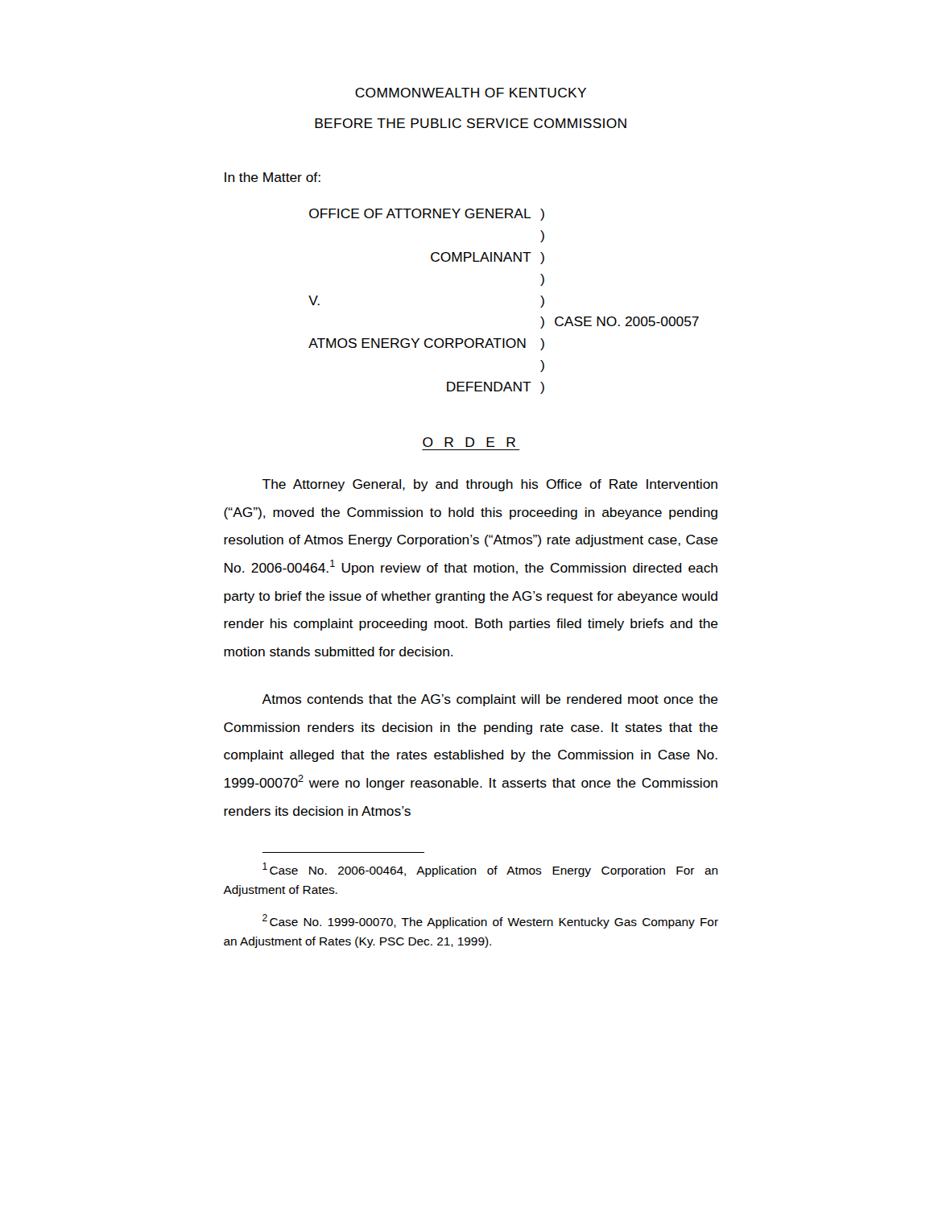COMMONWEALTH OF KENTUCKY
BEFORE THE PUBLIC SERVICE COMMISSION
In the Matter of:
| OFFICE OF ATTORNEY GENERAL | ) | |
| | ) | |
| COMPLAINANT | ) | |
| | ) | |
| V. | ) | |
| | ) | CASE NO. 2005-00057 |
| ATMOS ENERGY CORPORATION | ) | |
| | ) | |
| DEFENDANT | ) | |
O R D E R
The Attorney General, by and through his Office of Rate Intervention (“AG”), moved the Commission to hold this proceeding in abeyance pending resolution of Atmos Energy Corporation’s (“Atmos”) rate adjustment case, Case No. 2006-00464.1 Upon review of that motion, the Commission directed each party to brief the issue of whether granting the AG’s request for abeyance would render his complaint proceeding moot. Both parties filed timely briefs and the motion stands submitted for decision.
Atmos contends that the AG’s complaint will be rendered moot once the Commission renders its decision in the pending rate case. It states that the complaint alleged that the rates established by the Commission in Case No. 1999-000702 were no longer reasonable. It asserts that once the Commission renders its decision in Atmos’s
1 Case No. 2006-00464, Application of Atmos Energy Corporation For an Adjustment of Rates.
2 Case No. 1999-00070, The Application of Western Kentucky Gas Company For an Adjustment of Rates (Ky. PSC Dec. 21, 1999).